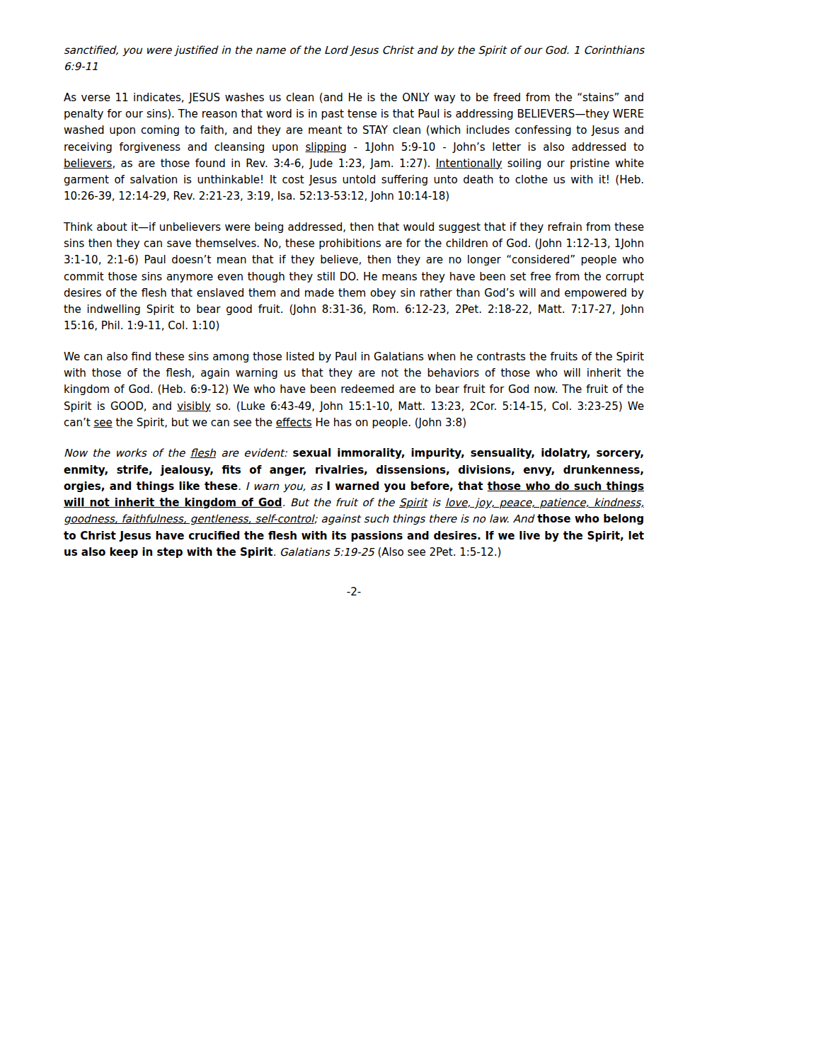sanctified, you were justified in the name of the Lord Jesus Christ and by the Spirit of our God. 1 Corinthians 6:9-11
As verse 11 indicates, JESUS washes us clean (and He is the ONLY way to be freed from the “stains” and penalty for our sins). The reason that word is in past tense is that Paul is addressing BELIEVERS—they WERE washed upon coming to faith, and they are meant to STAY clean (which includes confessing to Jesus and receiving forgiveness and cleansing upon slipping - 1John 5:9-10 - John’s letter is also addressed to believers, as are those found in Rev. 3:4-6, Jude 1:23, Jam. 1:27). Intentionally soiling our pristine white garment of salvation is unthinkable! It cost Jesus untold suffering unto death to clothe us with it! (Heb. 10:26-39, 12:14-29, Rev. 2:21-23, 3:19, Isa. 52:13-53:12, John 10:14-18)
Think about it—if unbelievers were being addressed, then that would suggest that if they refrain from these sins then they can save themselves. No, these prohibitions are for the children of God. (John 1:12-13, 1John 3:1-10, 2:1-6) Paul doesn’t mean that if they believe, then they are no longer “considered” people who commit those sins anymore even though they still DO. He means they have been set free from the corrupt desires of the flesh that enslaved them and made them obey sin rather than God’s will and empowered by the indwelling Spirit to bear good fruit. (John 8:31-36, Rom. 6:12-23, 2Pet. 2:18-22, Matt. 7:17-27, John 15:16, Phil. 1:9-11, Col. 1:10)
We can also find these sins among those listed by Paul in Galatians when he contrasts the fruits of the Spirit with those of the flesh, again warning us that they are not the behaviors of those who will inherit the kingdom of God. (Heb. 6:9-12) We who have been redeemed are to bear fruit for God now. The fruit of the Spirit is GOOD, and visibly so. (Luke 6:43-49, John 15:1-10, Matt. 13:23, 2Cor. 5:14-15, Col. 3:23-25) We can’t see the Spirit, but we can see the effects He has on people. (John 3:8)
Now the works of the flesh are evident: sexual immorality, impurity, sensuality, idolatry, sorcery, enmity, strife, jealousy, fits of anger, rivalries, dissensions, divisions, envy, drunkenness, orgies, and things like these. I warn you, as I warned you before, that those who do such things will not inherit the kingdom of God. But the fruit of the Spirit is love, joy, peace, patience, kindness, goodness, faithfulness, gentleness, self-control; against such things there is no law. And those who belong to Christ Jesus have crucified the flesh with its passions and desires. If we live by the Spirit, let us also keep in step with the Spirit. Galatians 5:19-25 (Also see 2Pet. 1:5-12.)
-2-